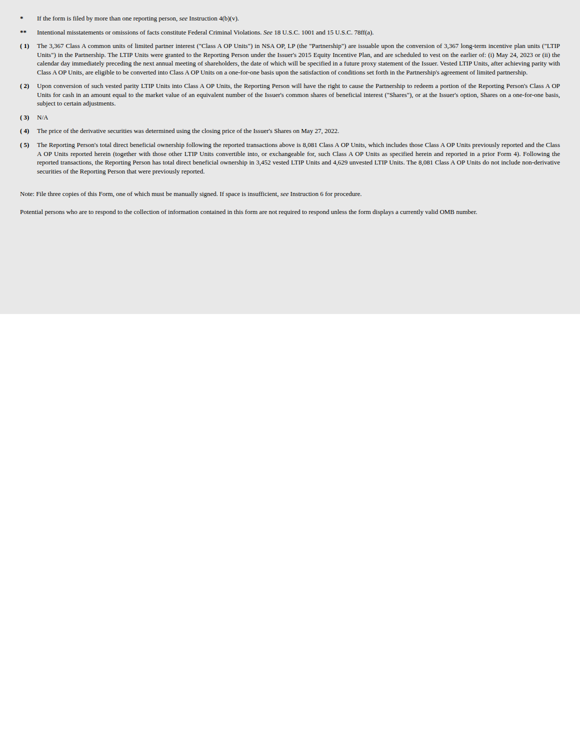| * | If the form is filed by more than one reporting person, see Instruction 4(b)(v). |
| ** | Intentional misstatements or omissions of facts constitute Federal Criminal Violations. See 18 U.S.C. 1001 and 15 U.S.C. 78ff(a). |
| ( 1) | The 3,367 Class A common units of limited partner interest ("Class A OP Units") in NSA OP, LP (the "Partnership") are issuable upon the conversion of 3,367 long-term incentive plan units ("LTIP Units") in the Partnership. The LTIP Units were granted to the Reporting Person under the Issuer's 2015 Equity Incentive Plan, and are scheduled to vest on the earlier of: (i) May 24, 2023 or (ii) the calendar day immediately preceding the next annual meeting of shareholders, the date of which will be specified in a future proxy statement of the Issuer. Vested LTIP Units, after achieving parity with Class A OP Units, are eligible to be converted into Class A OP Units on a one-for-one basis upon the satisfaction of conditions set forth in the Partnership's agreement of limited partnership. |
| ( 2) | Upon conversion of such vested parity LTIP Units into Class A OP Units, the Reporting Person will have the right to cause the Partnership to redeem a portion of the Reporting Person's Class A OP Units for cash in an amount equal to the market value of an equivalent number of the Issuer's common shares of beneficial interest ("Shares"), or at the Issuer's option, Shares on a one-for-one basis, subject to certain adjustments. |
| ( 3) | N/A |
| ( 4) | The price of the derivative securities was determined using the closing price of the Issuer's Shares on May 27, 2022. |
| ( 5) | The Reporting Person's total direct beneficial ownership following the reported transactions above is 8,081 Class A OP Units, which includes those Class A OP Units previously reported and the Class A OP Units reported herein (together with those other LTIP Units convertible into, or exchangeable for, such Class A OP Units as specified herein and reported in a prior Form 4). Following the reported transactions, the Reporting Person has total direct beneficial ownership in 3,452 vested LTIP Units and 4,629 unvested LTIP Units. The 8,081 Class A OP Units do not include non-derivative securities of the Reporting Person that were previously reported. |
Note: File three copies of this Form, one of which must be manually signed. If space is insufficient, see Instruction 6 for procedure.
Potential persons who are to respond to the collection of information contained in this form are not required to respond unless the form displays a currently valid OMB number.